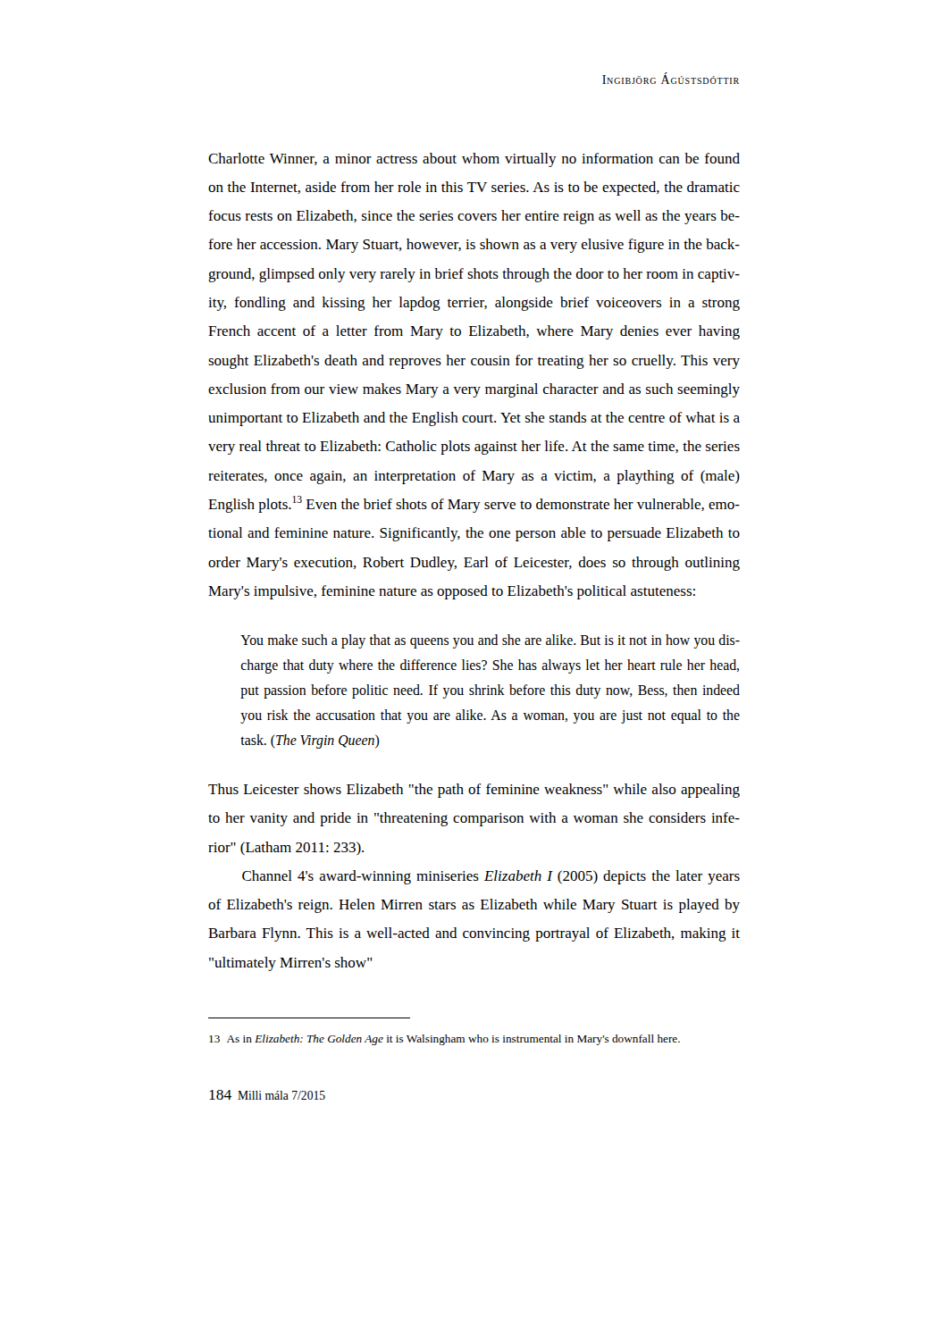Ingibjörg Ágústsdóttir
Charlotte Winner, a minor actress about whom virtually no information can be found on the Internet, aside from her role in this TV series. As is to be expected, the dramatic focus rests on Elizabeth, since the series covers her entire reign as well as the years before her accession. Mary Stuart, however, is shown as a very elusive figure in the background, glimpsed only very rarely in brief shots through the door to her room in captivity, fondling and kissing her lapdog terrier, alongside brief voiceovers in a strong French accent of a letter from Mary to Elizabeth, where Mary denies ever having sought Elizabeth's death and reproves her cousin for treating her so cruelly. This very exclusion from our view makes Mary a very marginal character and as such seemingly unimportant to Elizabeth and the English court. Yet she stands at the centre of what is a very real threat to Elizabeth: Catholic plots against her life. At the same time, the series reiterates, once again, an interpretation of Mary as a victim, a plaything of (male) English plots.13 Even the brief shots of Mary serve to demonstrate her vulnerable, emotional and feminine nature. Significantly, the one person able to persuade Elizabeth to order Mary's execution, Robert Dudley, Earl of Leicester, does so through outlining Mary's impulsive, feminine nature as opposed to Elizabeth's political astuteness:
You make such a play that as queens you and she are alike. But is it not in how you discharge that duty where the difference lies? She has always let her heart rule her head, put passion before politic need. If you shrink before this duty now, Bess, then indeed you risk the accusation that you are alike. As a woman, you are just not equal to the task. (The Virgin Queen)
Thus Leicester shows Elizabeth "the path of feminine weakness" while also appealing to her vanity and pride in "threatening comparison with a woman she considers inferior" (Latham 2011: 233).
Channel 4's award-winning miniseries Elizabeth I (2005) depicts the later years of Elizabeth's reign. Helen Mirren stars as Elizabeth while Mary Stuart is played by Barbara Flynn. This is a well-acted and convincing portrayal of Elizabeth, making it "ultimately Mirren's show"
13 As in Elizabeth: The Golden Age it is Walsingham who is instrumental in Mary's downfall here.
184 Milli mála 7/2015